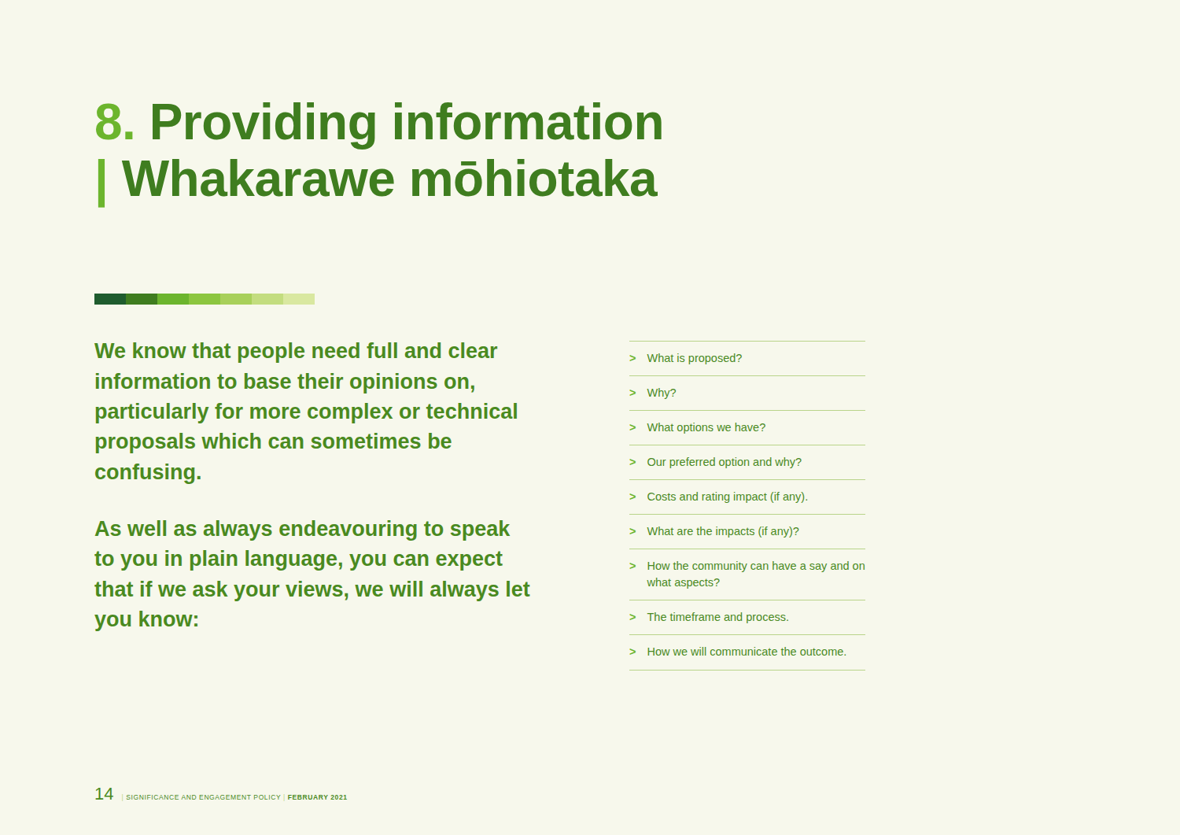8. Providing information
| Whakarawe mōhiotaka
We know that people need full and clear information to base their opinions on, particularly for more complex or technical proposals which can sometimes be confusing.
As well as always endeavouring to speak to you in plain language, you can expect that if we ask your views, we will always let you know:
>What is proposed?
>Why?
>What options we have?
>Our preferred option and why?
>Costs and rating impact (if any).
>What are the impacts (if any)?
>How the community can have a say and on what aspects?
>The timeframe and process.
>How we will communicate the outcome.
14
| SIGNIFICANCE AND ENGAGEMENT POLICY | FEBRUARY 2021